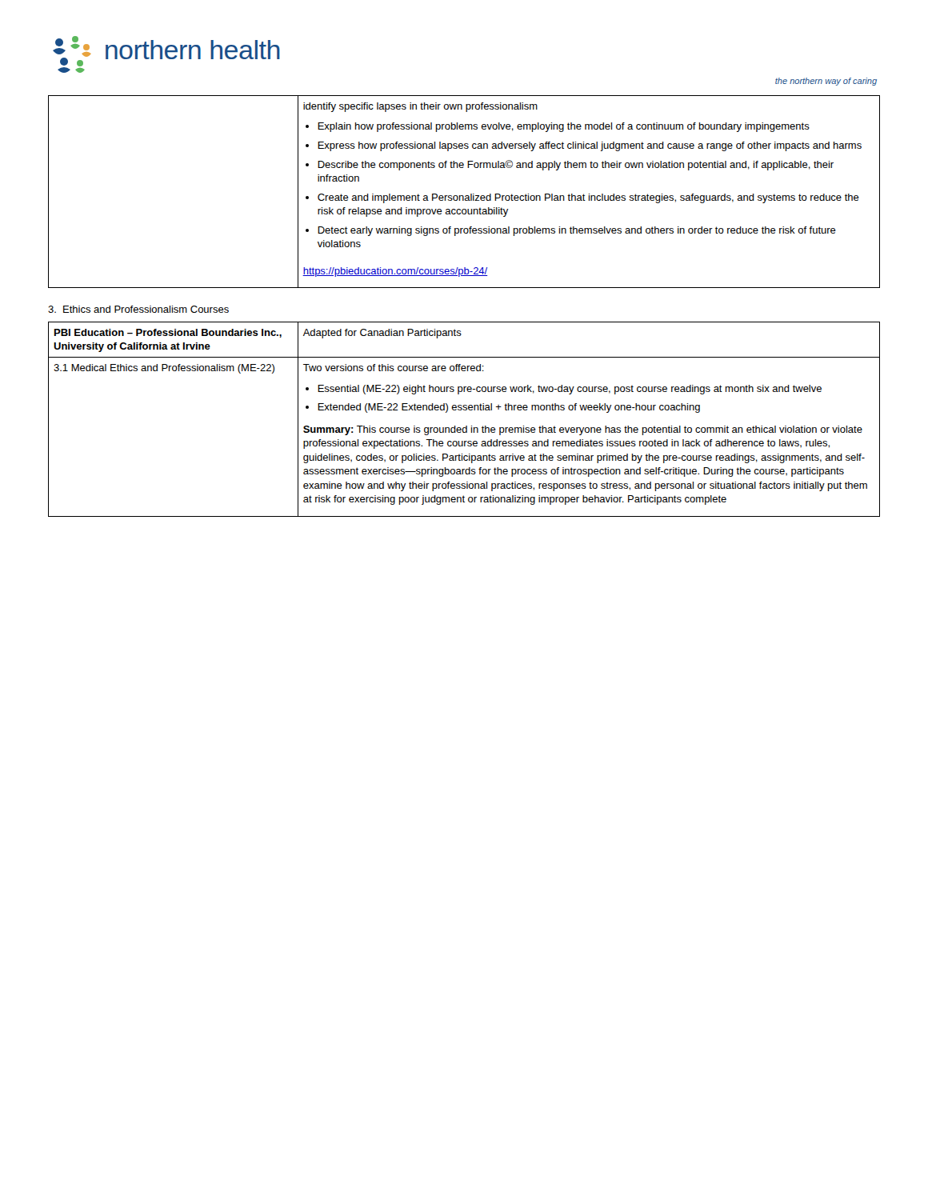northern health
the northern way of caring
| | identify specific lapses in their own professionalism Explain how professional problems evolve, employing the model of a continuum of boundary impingements Express how professional lapses can adversely affect clinical judgment and cause a range of other impacts and harms Describe the components of the Formula© and apply them to their own violation potential and, if applicable, their infraction Create and implement a Personalized Protection Plan that includes strategies, safeguards, and systems to reduce the risk of relapse and improve accountability Detect early warning signs of professional problems in themselves and others in order to reduce the risk of future violations https://pbieducation.com/courses/pb-24/ |
3. Ethics and Professionalism Courses
| PBI Education – Professional Boundaries Inc., University of California at Irvine | Adapted for Canadian Participants |
| 3.1 Medical Ethics and Professionalism (ME-22) | Two versions of this course are offered: Essential (ME-22) eight hours pre-course work, two-day course, post course readings at month six and twelve Extended (ME-22 Extended) essential + three months of weekly one-hour coaching Summary: This course is grounded in the premise that everyone has the potential to commit an ethical violation or violate professional expectations. The course addresses and remediates issues rooted in lack of adherence to laws, rules, guidelines, codes, or policies. Participants arrive at the seminar primed by the pre-course readings, assignments, and self-assessment exercises—springboards for the process of introspection and self-critique. During the course, participants examine how and why their professional practices, responses to stress, and personal or situational factors initially put them at risk for exercising poor judgment or rationalizing improper behavior. Participants complete |